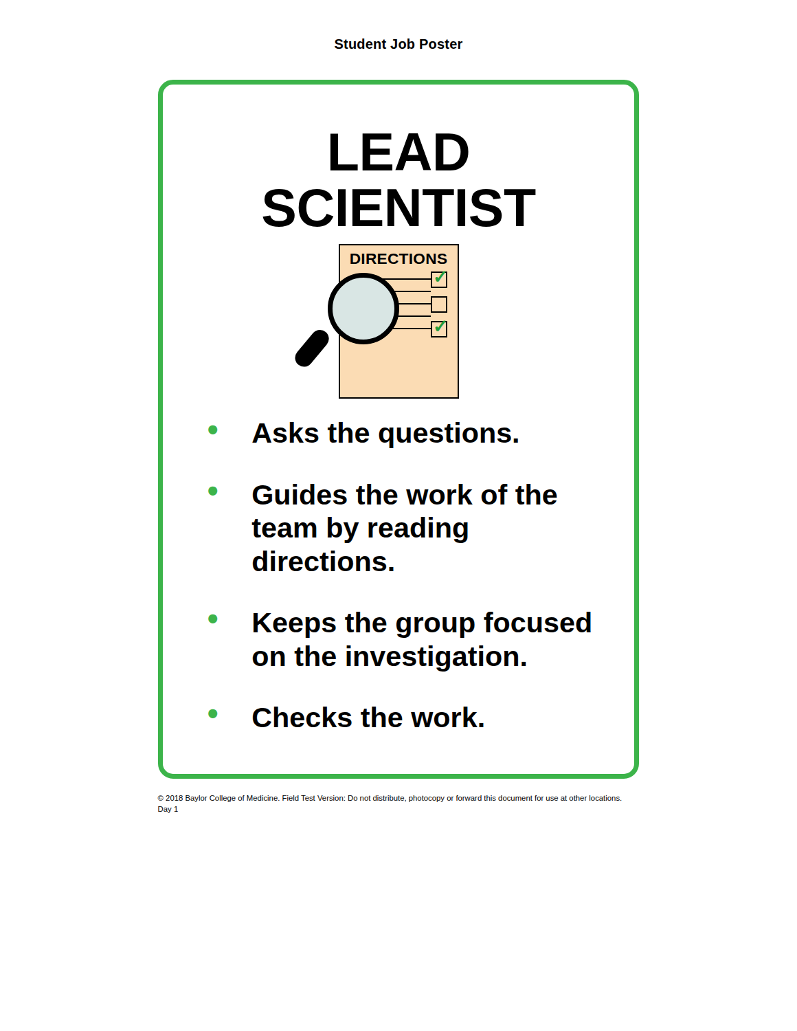Student Job Poster
LEAD SCIENTIST
DIRECTIONS
Asks the questions.
Guides the work of the team by reading directions.
Keeps the group focused on the investigation.
Checks the work.
© 2018 Baylor College of Medicine. Field Test Version: Do not distribute, photocopy or forward this document for use at other locations.
Day 1